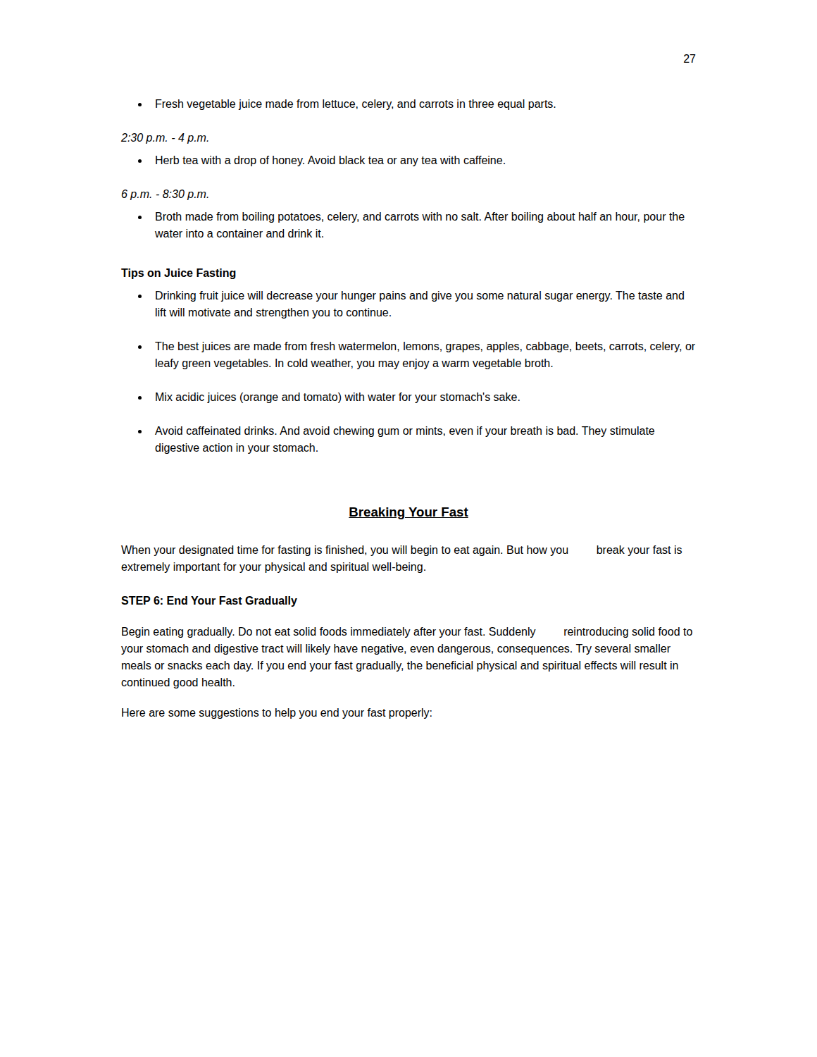27
Fresh vegetable juice made from lettuce, celery, and carrots in three equal parts.
2:30 p.m. - 4 p.m.
Herb tea with a drop of honey. Avoid black tea or any tea with caffeine.
6 p.m. - 8:30 p.m.
Broth made from boiling potatoes, celery, and carrots with no salt. After boiling about half an hour, pour the water into a container and drink it.
Tips on Juice Fasting
Drinking fruit juice will decrease your hunger pains and give you some natural sugar energy. The taste and lift will motivate and strengthen you to continue.
The best juices are made from fresh watermelon, lemons, grapes, apples, cabbage, beets, carrots, celery, or leafy green vegetables. In cold weather, you may enjoy a warm vegetable broth.
Mix acidic juices (orange and tomato) with water for your stomach's sake.
Avoid caffeinated drinks. And avoid chewing gum or mints, even if your breath is bad. They stimulate digestive action in your stomach.
Breaking Your Fast
When your designated time for fasting is finished, you will begin to eat again. But how you break your fast is extremely important for your physical and spiritual well-being.
STEP 6: End Your Fast Gradually
Begin eating gradually. Do not eat solid foods immediately after your fast. Suddenly reintroducing solid food to your stomach and digestive tract will likely have negative, even dangerous, consequences. Try several smaller meals or snacks each day. If you end your fast gradually, the beneficial physical and spiritual effects will result in continued good health.
Here are some suggestions to help you end your fast properly: